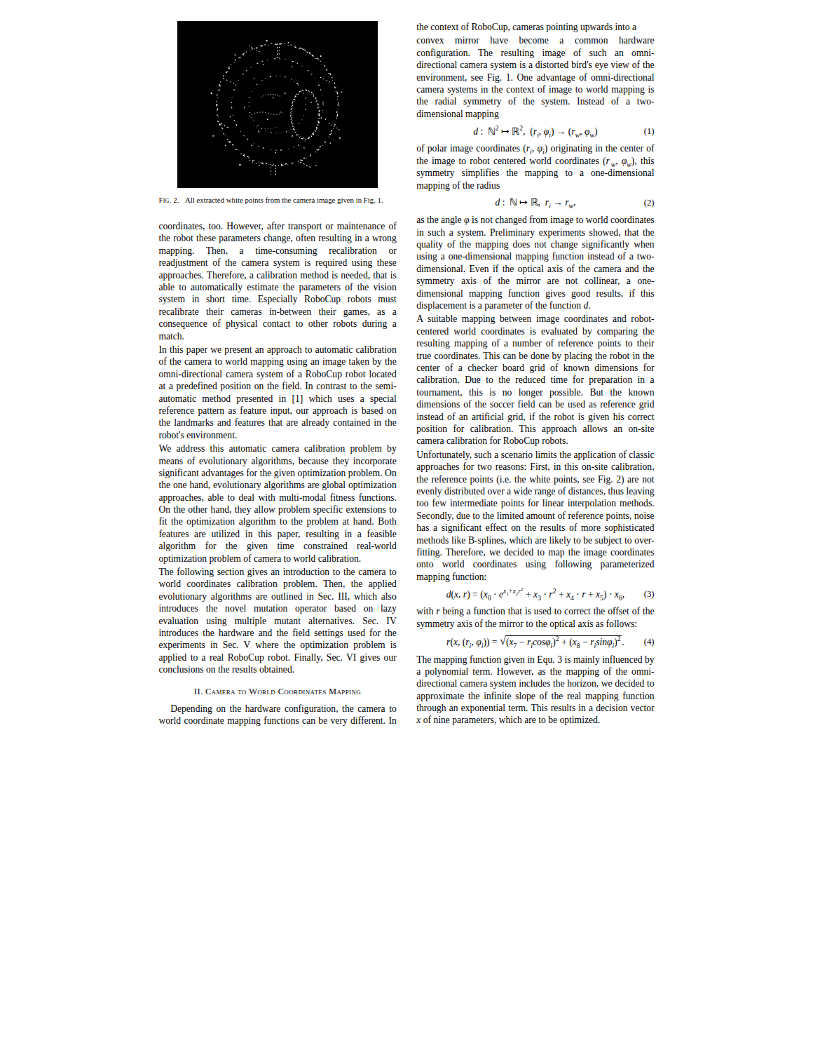Fig. 2. All extracted white points from the camera image given in Fig. 1.
coordinates, too. However, after transport or maintenance of the robot these parameters change, often resulting in a wrong mapping. Then, a time-consuming recalibration or readjustment of the camera system is required using these approaches. Therefore, a calibration method is needed, that is able to automatically estimate the parameters of the vision system in short time. Especially RoboCup robots must recalibrate their cameras in-between their games, as a consequence of physical contact to other robots during a match.
In this paper we present an approach to automatic calibration of the camera to world mapping using an image taken by the omni-directional camera system of a RoboCup robot located at a predefined position on the field. In contrast to the semi-automatic method presented in [1] which uses a special reference pattern as feature input, our approach is based on the landmarks and features that are already contained in the robot's environment.
We address this automatic camera calibration problem by means of evolutionary algorithms, because they incorporate significant advantages for the given optimization problem. On the one hand, evolutionary algorithms are global optimization approaches, able to deal with multi-modal fitness functions. On the other hand, they allow problem specific extensions to fit the optimization algorithm to the problem at hand. Both features are utilized in this paper, resulting in a feasible algorithm for the given time constrained real-world optimization problem of camera to world calibration.
The following section gives an introduction to the camera to world coordinates calibration problem. Then, the applied evolutionary algorithms are outlined in Sec. III, which also introduces the novel mutation operator based on lazy evaluation using multiple mutant alternatives. Sec. IV introduces the hardware and the field settings used for the experiments in Sec. V where the optimization problem is applied to a real RoboCup robot. Finally, Sec. VI gives our conclusions on the results obtained.
II. Camera to World Coordinates Mapping
Depending on the hardware configuration, the camera to world coordinate mapping functions can be very different. In the context of RoboCup, cameras pointing upwards into a
convex mirror have become a common hardware configuration. The resulting image of such an omni-directional camera system is a distorted bird's eye view of the environment, see Fig. 1. One advantage of omni-directional camera systems in the context of image to world mapping is the radial symmetry of the system. Instead of a two-dimensional mapping
d : ℕ2 ↦ ℝ2, (ri, φi) → (rw, φw) (1)
of polar image coordinates (ri, φi) originating in the center of the image to robot centered world coordinates (r w, φw), this symmetry simplifies the mapping to a one-dimensional mapping of the radius
d : ℕ ↦ ℝ, ri → rw, (2)
as the angle φ is not changed from image to world coordinates in such a system. Preliminary experiments showed, that the quality of the mapping does not change significantly when using a one-dimensional mapping function instead of a two-dimensional. Even if the optical axis of the camera and the symmetry axis of the mirror are not collinear, a one-dimensional mapping function gives good results, if this displacement is a parameter of the function d.
A suitable mapping between image coordinates and robot-centered world coordinates is evaluated by comparing the resulting mapping of a number of reference points to their true coordinates. This can be done by placing the robot in the center of a checker board grid of known dimensions for calibration. Due to the reduced time for preparation in a tournament, this is no longer possible. But the known dimensions of the soccer field can be used as reference grid instead of an artificial grid, if the robot is given his correct position for calibration. This approach allows an on-site camera calibration for RoboCup robots.
Unfortunately, such a scenario limits the application of classic approaches for two reasons: First, in this on-site calibration, the reference points (i.e. the white points, see Fig. 2) are not evenly distributed over a wide range of distances, thus leaving too few intermediate points for linear interpolation methods. Secondly, due to the limited amount of reference points, noise has a significant effect on the results of more sophisticated methods like B-splines, which are likely to be subject to over-fitting. Therefore, we decided to map the image coordinates onto world coordinates using following parameterized mapping function:
d(x, r) = (x0 · ex1+x2r2 + x3 · r2 + x4 · r + x5) · x6, (3)
with r being a function that is used to correct the offset of the symmetry axis of the mirror to the optical axis as follows:
r(x, (ri, φi)) = (x7 − ricosφi)2 + (x8 − risinφi)2. (4)
The mapping function given in Equ. 3 is mainly influenced by a polynomial term. However, as the mapping of the omni-directional camera system includes the horizon, we decided to approximate the infinite slope of the real mapping function through an exponential term. This results in a decision vector x of nine parameters, which are to be optimized.